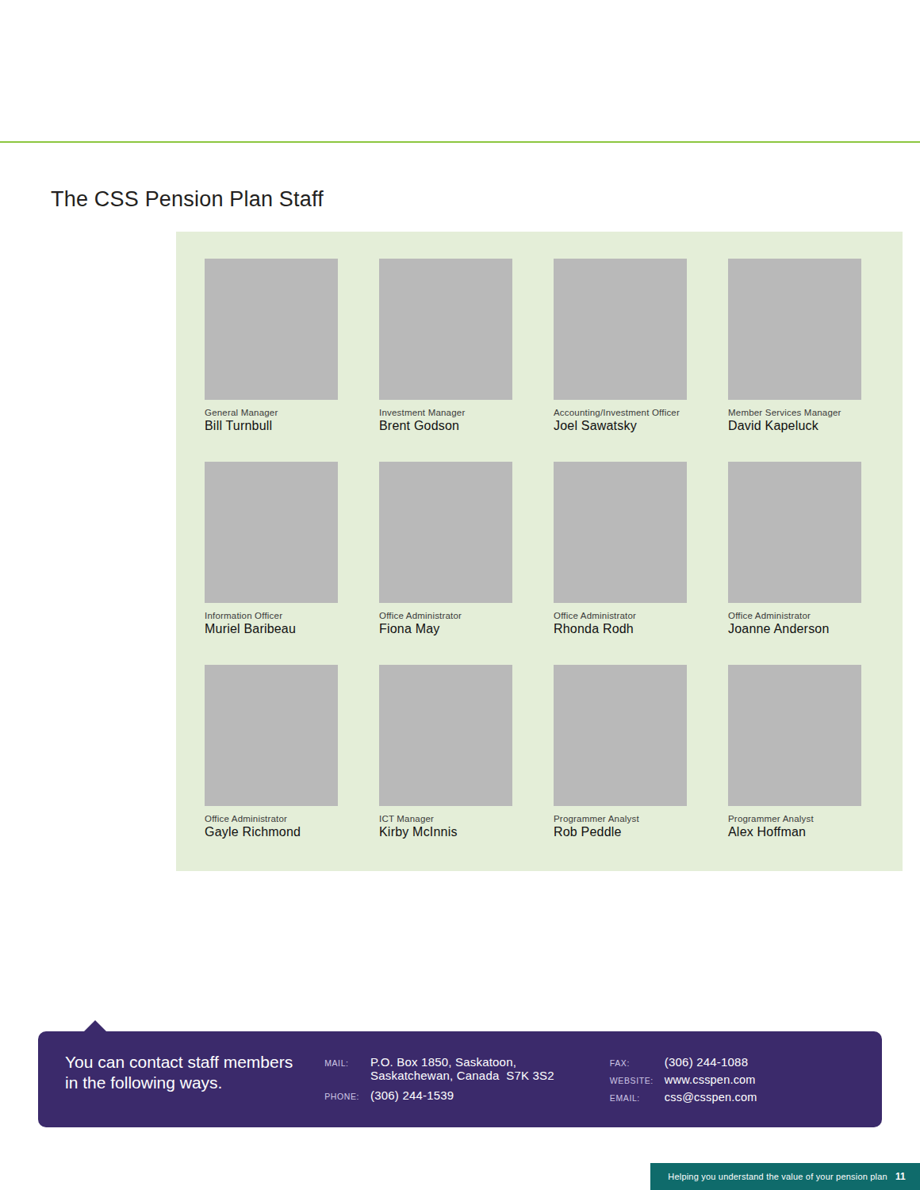The CSS Pension Plan Staff
General Manager
Bill Turnbull
Investment Manager
Brent Godson
Accounting/Investment Officer
Joel Sawatsky
Member Services Manager
David Kapeluck
Information Officer
Muriel Baribeau
Office Administrator
Fiona May
Office Administrator
Rhonda Rodh
Office Administrator
Joanne Anderson
Office Administrator
Gayle Richmond
ICT Manager
Kirby McInnis
Programmer Analyst
Rob Peddle
Programmer Analyst
Alex Hoffman
You can contact staff members
in the following ways.
Mail: P.O. Box 1850, Saskatoon,
Saskatchewan, Canada S7K 3S2 Phone: (306) 244-1539
Fax: (306) 244-1088 Website: www.csspen.com Email: css@csspen.com
Helping you understand the value of your pension plan 11